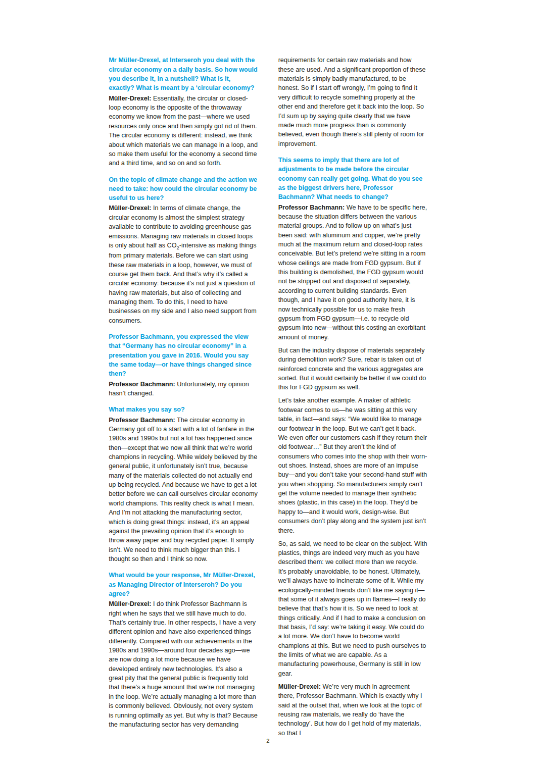Mr Müller-Drexel, at Interseroh you deal with the circular economy on a daily basis. So how would you describe it, in a nutshell? What is it, exactly? What is meant by a ‘circular economy?
Müller-Drexel: Essentially, the circular or closed-loop economy is the opposite of the throwaway economy we know from the past—where we used resources only once and then simply got rid of them. The circular economy is different: instead, we think about which materials we can manage in a loop, and so make them useful for the economy a second time and a third time, and so on and so forth.
On the topic of climate change and the action we need to take: how could the circular economy be useful to us here?
Müller-Drexel: In terms of climate change, the circular economy is almost the simplest strategy available to contribute to avoiding greenhouse gas emissions. Managing raw materials in closed loops is only about half as CO2-intensive as making things from primary materials. Before we can start using these raw materials in a loop, however, we must of course get them back. And that’s why it’s called a circular economy: because it’s not just a question of having raw materials, but also of collecting and managing them. To do this, I need to have businesses on my side and I also need support from consumers.
Professor Bachmann, you expressed the view that “Germany has no circular economy” in a presentation you gave in 2016. Would you say the same today—or have things changed since then?
Professor Bachmann: Unfortunately, my opinion hasn’t changed.
What makes you say so?
Professor Bachmann: The circular economy in Germany got off to a start with a lot of fanfare in the 1980s and 1990s but not a lot has happened since then—except that we now all think that we’re world champions in recycling. While widely believed by the general public, it unfortunately isn’t true, because many of the materials collected do not actually end up being recycled. And because we have to get a lot better before we can call ourselves circular economy world champions. This reality check is what I mean. And I’m not attacking the manufacturing sector, which is doing great things: instead, it’s an appeal against the prevailing opinion that it’s enough to throw away paper and buy recycled paper. It simply isn’t. We need to think much bigger than this. I thought so then and I think so now.
What would be your response, Mr Müller-Drexel, as Managing Director of Interseroh? Do you agree?
Müller-Drexel: I do think Professor Bachmann is right when he says that we still have much to do. That’s certainly true. In other respects, I have a very different opinion and have also experienced things differently. Compared with our achievements in the 1980s and 1990s—around four decades ago—we are now doing a lot more because we have developed entirely new technologies. It’s also a great pity that the general public is frequently told that there’s a huge amount that we’re not managing in the loop. We’re actually managing a lot more than is commonly believed. Obviously, not every system is running optimally as yet. But why is that? Because the manufacturing sector has very demanding requirements for certain raw materials and how these are used. And a significant proportion of these materials is simply badly manufactured, to be honest. So if I start off wrongly, I’m going to find it very difficult to recycle something properly at the other end and therefore get it back into the loop. So I’d sum up by saying quite clearly that we have made much more progress than is commonly believed, even though there’s still plenty of room for improvement.
This seems to imply that there are lot of adjustments to be made before the circular economy can really get going. What do you see as the biggest drivers here, Professor Bachmann? What needs to change?
Professor Bachmann: We have to be specific here, because the situation differs between the various material groups. And to follow up on what’s just been said: with aluminum and copper, we’re pretty much at the maximum return and closed-loop rates conceivable. But let’s pretend we’re sitting in a room whose ceilings are made from FGD gypsum. But if this building is demolished, the FGD gypsum would not be stripped out and disposed of separately, according to current building standards. Even though, and I have it on good authority here, it is now technically possible for us to make fresh gypsum from FGD gypsum—i.e. to recycle old gypsum into new—without this costing an exorbitant amount of money.
But can the industry dispose of materials separately during demolition work? Sure, rebar is taken out of reinforced concrete and the various aggregates are sorted. But it would certainly be better if we could do this for FGD gypsum as well.
Let’s take another example. A maker of athletic footwear comes to us—he was sitting at this very table, in fact—and says: “We would like to manage our footwear in the loop. But we can’t get it back. We even offer our customers cash if they return their old footwear…” But they aren’t the kind of consumers who comes into the shop with their worn-out shoes. Instead, shoes are more of an impulse buy—and you don’t take your second-hand stuff with you when shopping. So manufacturers simply can’t get the volume needed to manage their synthetic shoes (plastic, in this case) in the loop. They’d be happy to—and it would work, design-wise. But consumers don’t play along and the system just isn’t there.
So, as said, we need to be clear on the subject. With plastics, things are indeed very much as you have described them: we collect more than we recycle. It’s probably unavoidable, to be honest. Ultimately, we’ll always have to incinerate some of it. While my ecologically-minded friends don’t like me saying it—that some of it always goes up in flames—I really do believe that that’s how it is. So we need to look at things critically. And if I had to make a conclusion on that basis, I’d say: we’re taking it easy. We could do a lot more. We don’t have to become world champions at this. But we need to push ourselves to the limits of what we are capable. As a manufacturing powerhouse, Germany is still in low gear.
Müller-Drexel: We’re very much in agreement there, Professor Bachmann. Which is exactly why I said at the outset that, when we look at the topic of reusing raw materials, we really do ‘have the technology’. But how do I get hold of my materials, so that I
2